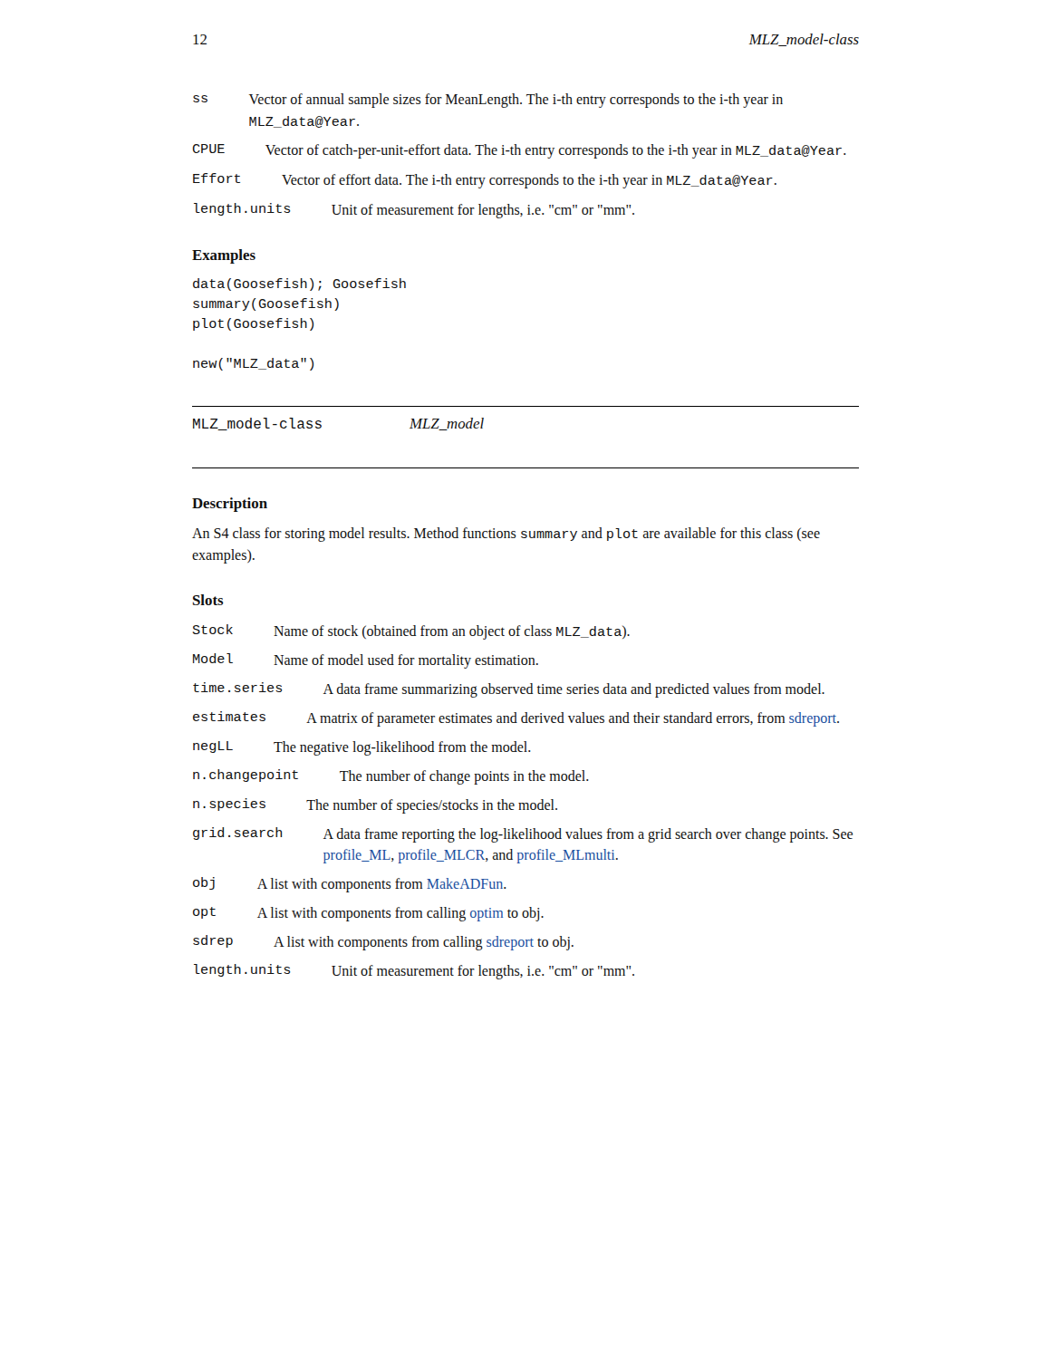12 MLZ_model-class
ss
Vector of annual sample sizes for MeanLength. The i-th entry corresponds to the i-th year in MLZ_data@Year.
CPUE
Vector of catch-per-unit-effort data. The i-th entry corresponds to the i-th year in MLZ_data@Year.
Effort
Vector of effort data. The i-th entry corresponds to the i-th year in MLZ_data@Year.
length.units
Unit of measurement for lengths, i.e. "cm" or "mm".
Examples
data(Goosefish); Goosefish
summary(Goosefish)
plot(Goosefish)

new("MLZ_data")
MLZ_model-class MLZ_model
Description
An S4 class for storing model results. Method functions summary and plot are available for this class (see examples).
Slots
Stock
Name of stock (obtained from an object of class MLZ_data).
Model
Name of model used for mortality estimation.
time.series
A data frame summarizing observed time series data and predicted values from model.
estimates
A matrix of parameter estimates and derived values and their standard errors, from sdreport.
negLL
The negative log-likelihood from the model.
n.changepoint
The number of change points in the model.
n.species
The number of species/stocks in the model.
grid.search
A data frame reporting the log-likelihood values from a grid search over change points. See profile_ML, profile_MLCR, and profile_MLmulti.
obj
A list with components from MakeADFun.
opt
A list with components from calling optim to obj.
sdrep
A list with components from calling sdreport to obj.
length.units
Unit of measurement for lengths, i.e. "cm" or "mm".